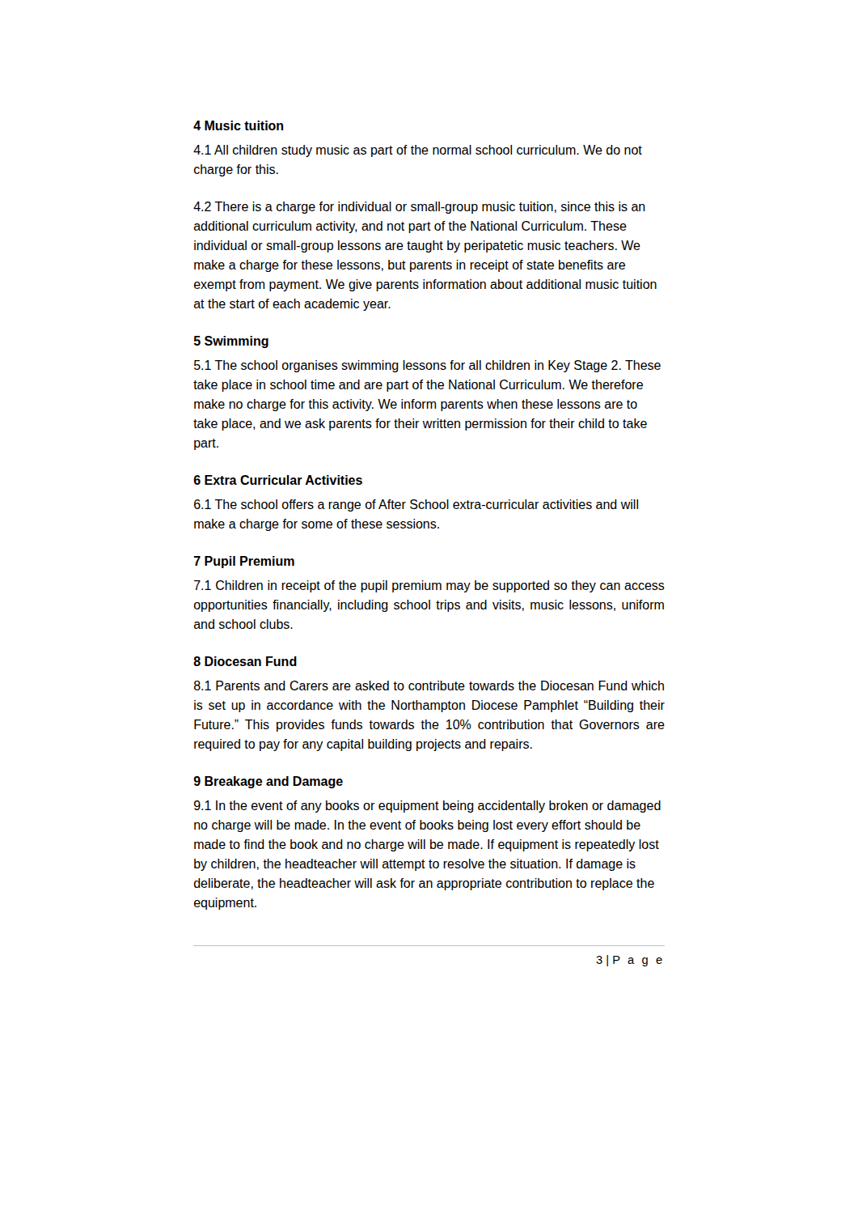4 Music tuition
4.1 All children study music as part of the normal school curriculum. We do not charge for this.
4.2 There is a charge for individual or small-group music tuition, since this is an additional curriculum activity, and not part of the National Curriculum. These individual or small-group lessons are taught by peripatetic music teachers. We make a charge for these lessons, but parents in receipt of state benefits are exempt from payment. We give parents information about additional music tuition at the start of each academic year.
5 Swimming
5.1 The school organises swimming lessons for all children in Key Stage 2. These take place in school time and are part of the National Curriculum. We therefore make no charge for this activity. We inform parents when these lessons are to take place, and we ask parents for their written permission for their child to take part.
6 Extra Curricular Activities
6.1 The school offers a range of After School extra-curricular activities and will make a charge for some of these sessions.
7 Pupil Premium
7.1 Children in receipt of the pupil premium may be supported so they can access opportunities financially, including school trips and visits, music lessons, uniform and school clubs.
8 Diocesan Fund
8.1 Parents and Carers are asked to contribute towards the Diocesan Fund which is set up in accordance with the Northampton Diocese Pamphlet “Building their Future.” This provides funds towards the 10% contribution that Governors are required to pay for any capital building projects and repairs.
9 Breakage and Damage
9.1 In the event of any books or equipment being accidentally broken or damaged no charge will be made. In the event of books being lost every effort should be made to find the book and no charge will be made. If equipment is repeatedly lost by children, the headteacher will attempt to resolve the situation. If damage is deliberate, the headteacher will ask for an appropriate contribution to replace the equipment.
3 | P a g e